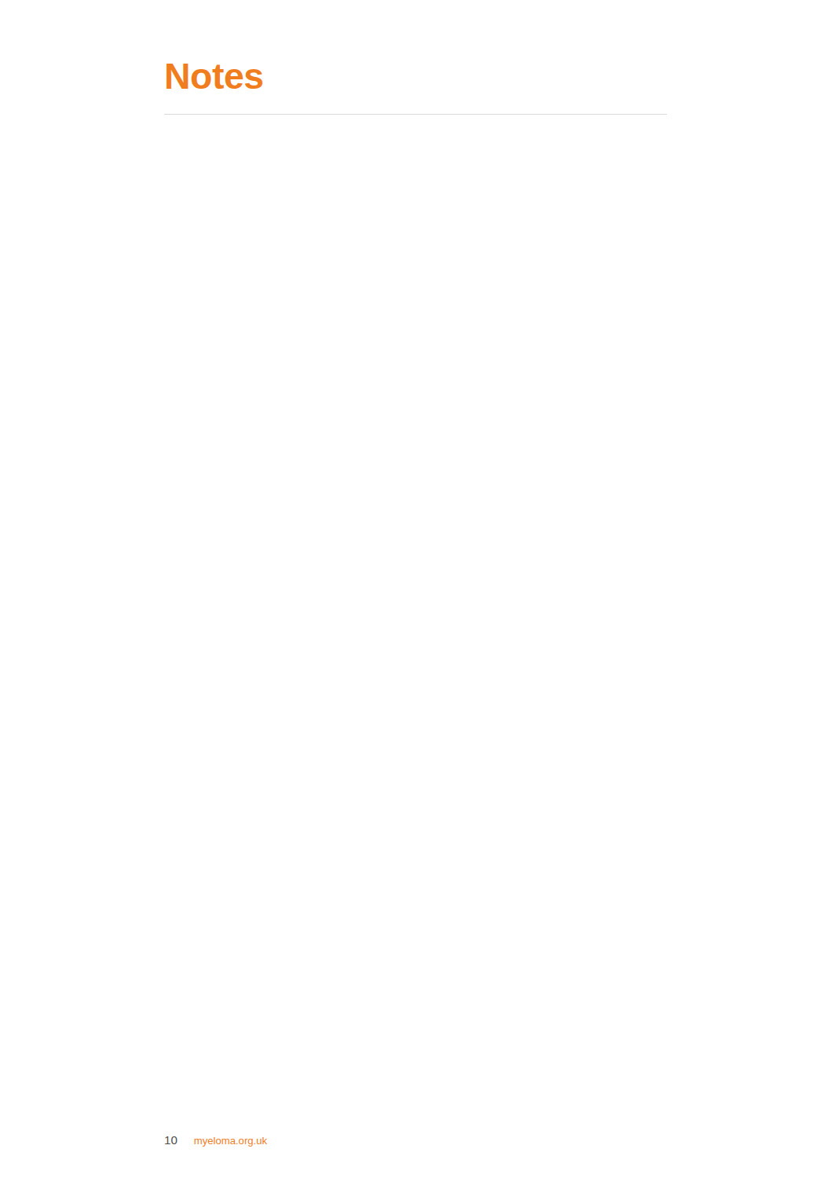Notes
10 myeloma.org.uk